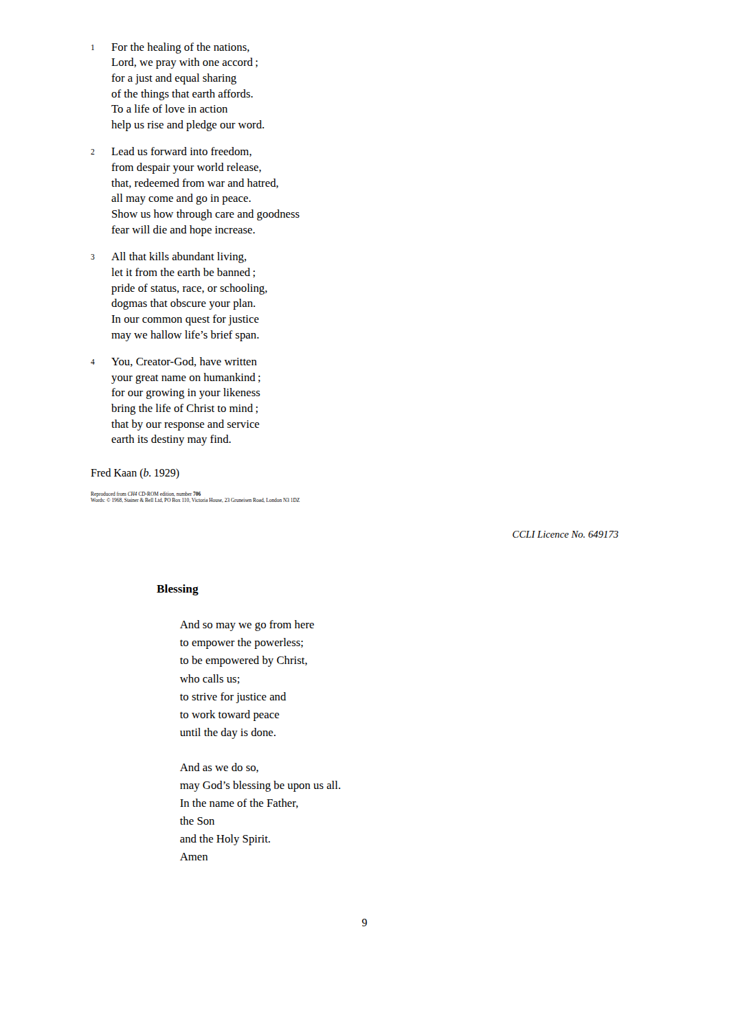1
For the healing of the nations,
Lord, we pray with one accord ;
for a just and equal sharing
of the things that earth affords.
To a life of love in action
help us rise and pledge our word.
2
Lead us forward into freedom,
from despair your world release,
that, redeemed from war and hatred,
all may come and go in peace.
Show us how through care and goodness
fear will die and hope increase.
3
All that kills abundant living,
let it from the earth be banned ;
pride of status, race, or schooling,
dogmas that obscure your plan.
In our common quest for justice
may we hallow life’s brief span.
4
You, Creator-God, have written
your great name on humankind ;
for our growing in your likeness
bring the life of Christ to mind ;
that by our response and service
earth its destiny may find.
Fred Kaan (b. 1929)
Reproduced from CH4 CD-ROM edition, number 706
Words: © 1968, Stainer & Bell Ltd, PO Box 110, Victoria House, 23 Gruneisen Road, London N3 1DZ
CCLI Licence No. 649173
Blessing
And so may we go from here
to empower the powerless;
to be empowered by Christ,
who calls us;
to strive for justice and
to work toward peace
until the day is done.
And as we do so,
may God’s blessing be upon us all.
In the name of the Father,
the Son
and the Holy Spirit.
Amen
9